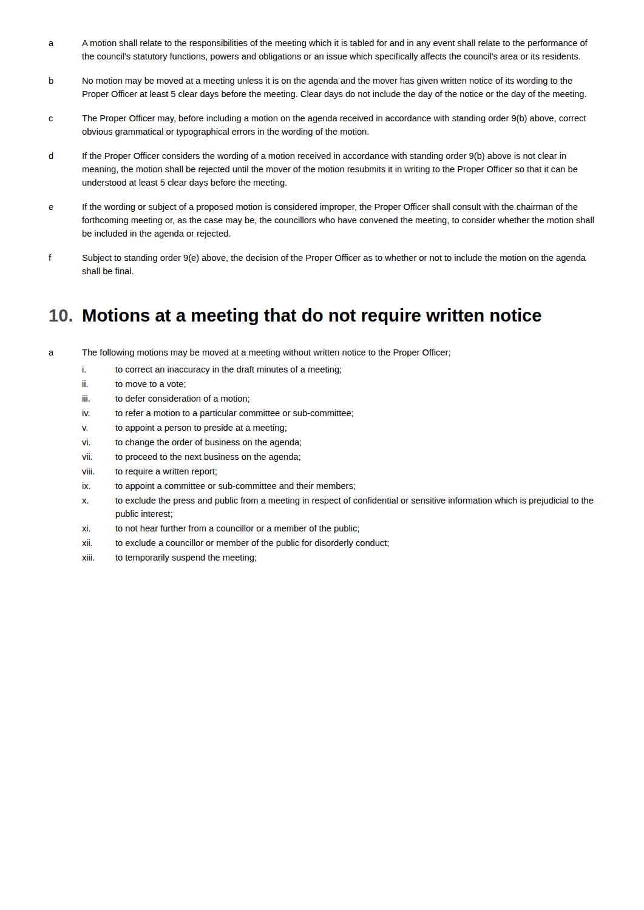a
A motion shall relate to the responsibilities of the meeting which it is tabled for and in any event shall relate to the performance of the council's statutory functions, powers and obligations or an issue which specifically affects the council's area or its residents.
b
No motion may be moved at a meeting unless it is on the agenda and the mover has given written notice of its wording to the Proper Officer at least 5 clear days before the meeting. Clear days do not include the day of the notice or the day of the meeting.
c
The Proper Officer may, before including a motion on the agenda received in accordance with standing order 9(b) above, correct obvious grammatical or typographical errors in the wording of the motion.
d
If the Proper Officer considers the wording of a motion received in accordance with standing order 9(b) above is not clear in meaning, the motion shall be rejected until the mover of the motion resubmits it in writing to the Proper Officer so that it can be understood at least 5 clear days before the meeting.
e
If the wording or subject of a proposed motion is considered improper, the Proper Officer shall consult with the chairman of the forthcoming meeting or, as the case may be, the councillors who have convened the meeting, to consider whether the motion shall be included in the agenda or rejected.
f
Subject to standing order 9(e) above, the decision of the Proper Officer as to whether or not to include the motion on the agenda shall be final.
10. Motions at a meeting that do not require written notice
a
The following motions may be moved at a meeting without written notice to the Proper Officer;
to correct an inaccuracy in the draft minutes of a meeting;
to move to a vote;
to defer consideration of a motion;
to refer a motion to a particular committee or sub-committee;
to appoint a person to preside at a meeting;
to change the order of business on the agenda;
to proceed to the next business on the agenda;
to require a written report;
to appoint a committee or sub-committee and their members;
to exclude the press and public from a meeting in respect of confidential or sensitive information which is prejudicial to the public interest;
to not hear further from a councillor or a member of the public;
to exclude a councillor or member of the public for disorderly conduct;
to temporarily suspend the meeting;